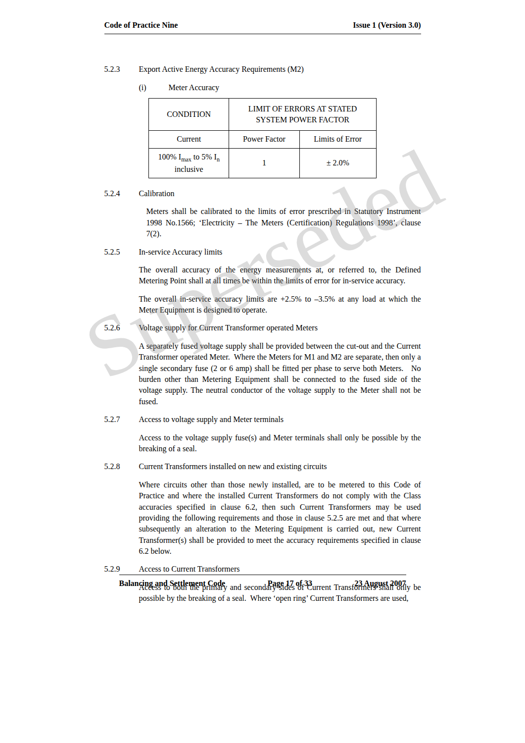Superseded
Code of Practice Nine Issue 1 (Version 3.0)
5.2.3
Export Active Energy Accuracy Requirements (M2)
(i)
Meter Accuracy
| CONDITION | LIMIT OF ERRORS AT STATED SYSTEM POWER FACTOR |
| Current | Power Factor | Limits of Error |
| 100% I max to 5% I n inclusive | 1 | ± 2.0% |
5.2.4
Calibration
Meters shall be calibrated to the limits of error prescribed in Statutory Instrument 1998 No.1566; ‘Electricity – The Meters (Certification) Regulations 1998’, clause 7(2).
5.2.5
In-service Accuracy limits
The overall accuracy of the energy measurements at, or referred to, the Defined Metering Point shall at all times be within the limits of error for in-service accuracy.
The overall in-service accuracy limits are +2.5% to –3.5% at any load at which the Meter Equipment is designed to operate.
5.2.6
Voltage supply for Current Transformer operated Meters
A separately fused voltage supply shall be provided between the cut-out and the Current Transformer operated Meter. Where the Meters for M1 and M2 are separate, then only a single secondary fuse (2 or 6 amp) shall be fitted per phase to serve both Meters. No burden other than Metering Equipment shall be connected to the fused side of the voltage supply. The neutral conductor of the voltage supply to the Meter shall not be fused.
5.2.7
Access to voltage supply and Meter terminals
Access to the voltage supply fuse(s) and Meter terminals shall only be possible by the breaking of a seal.
5.2.8
Current Transformers installed on new and existing circuits
Where circuits other than those newly installed, are to be metered to this Code of Practice and where the installed Current Transformers do not comply with the Class accuracies specified in clause 6.2, then such Current Transformers may be used providing the following requirements and those in clause 5.2.5 are met and that where subsequently an alteration to the Metering Equipment is carried out, new Current Transformer(s) shall be provided to meet the accuracy requirements specified in clause 6.2 below.
5.2.9
Access to Current Transformers
Access to both the primary and secondary sides of Current Transformers shall only be possible by the breaking of a seal. Where ‘open ring’ Current Transformers are used,
Balancing and Settlement Code Page 17 of 33 23 August 2007